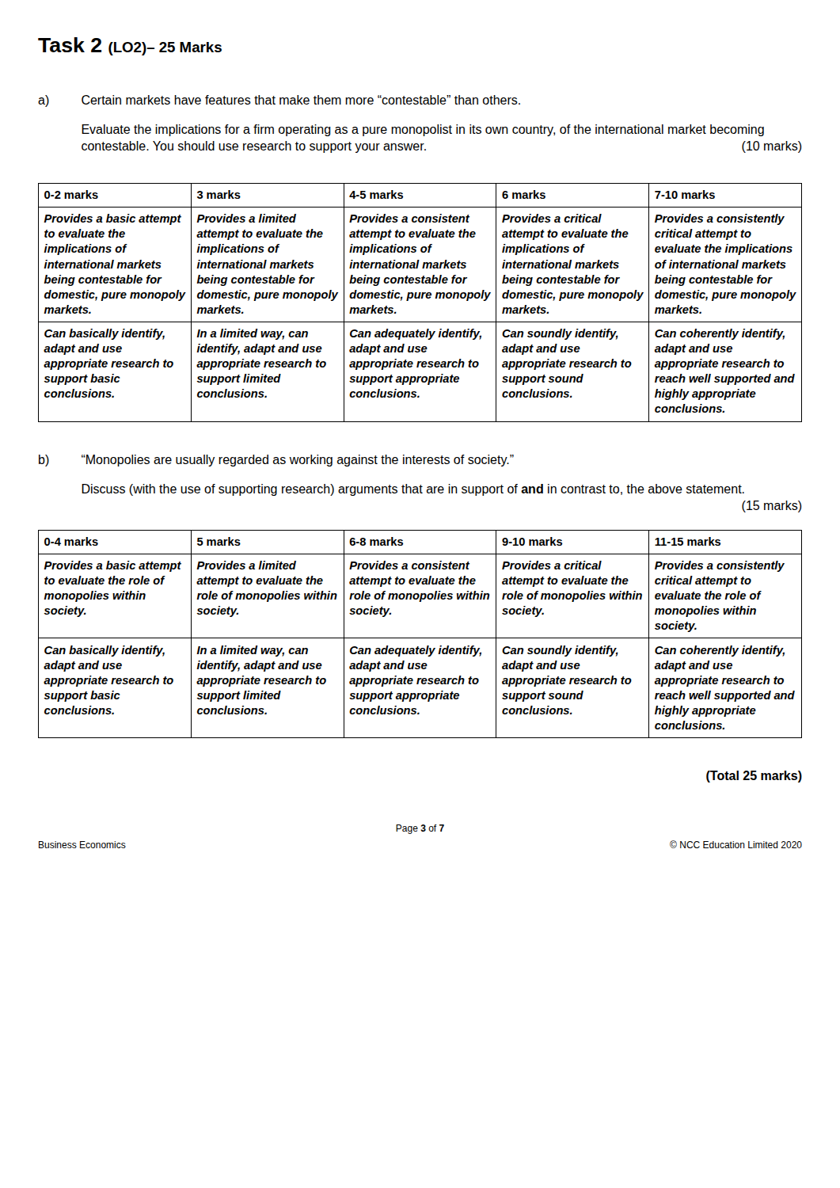Task 2 (LO2)– 25 Marks
a)
Certain markets have features that make them more “contestable” than others.
Evaluate the implications for a firm operating as a pure monopolist in its own country, of the international market becoming contestable. You should use research to support your answer. (10 marks)
| 0-2 marks | 3 marks | 4-5 marks | 6 marks | 7-10 marks |
| --- | --- | --- | --- | --- |
| Provides a basic attempt to evaluate the implications of international markets being contestable for domestic, pure monopoly markets. | Provides a limited attempt to evaluate the implications of international markets being contestable for domestic, pure monopoly markets. | Provides a consistent attempt to evaluate the implications of international markets being contestable for domestic, pure monopoly markets. | Provides a critical attempt to evaluate the implications of international markets being contestable for domestic, pure monopoly markets. | Provides a consistently critical attempt to evaluate the implications of international markets being contestable for domestic, pure monopoly markets. |
| Can basically identify, adapt and use appropriate research to support basic conclusions. | In a limited way, can identify, adapt and use appropriate research to support limited conclusions. | Can adequately identify, adapt and use appropriate research to support appropriate conclusions. | Can soundly identify, adapt and use appropriate research to support sound conclusions. | Can coherently identify, adapt and use appropriate research to reach well supported and highly appropriate conclusions. |
b)
“Monopolies are usually regarded as working against the interests of society.”
Discuss (with the use of supporting research) arguments that are in support of and in contrast to, the above statement. (15 marks)
| 0-4 marks | 5 marks | 6-8 marks | 9-10 marks | 11-15 marks |
| --- | --- | --- | --- | --- |
| Provides a basic attempt to evaluate the role of monopolies within society. | Provides a limited attempt to evaluate the role of monopolies within society. | Provides a consistent attempt to evaluate the role of monopolies within society. | Provides a critical attempt to evaluate the role of monopolies within society. | Provides a consistently critical attempt to evaluate the role of monopolies within society. |
| Can basically identify, adapt and use appropriate research to support basic conclusions. | In a limited way, can identify, adapt and use appropriate research to support limited conclusions. | Can adequately identify, adapt and use appropriate research to support appropriate conclusions. | Can soundly identify, adapt and use appropriate research to support sound conclusions. | Can coherently identify, adapt and use appropriate research to reach well supported and highly appropriate conclusions. |
(Total 25 marks)
Page 3 of 7
Business Economics © NCC Education Limited 2020